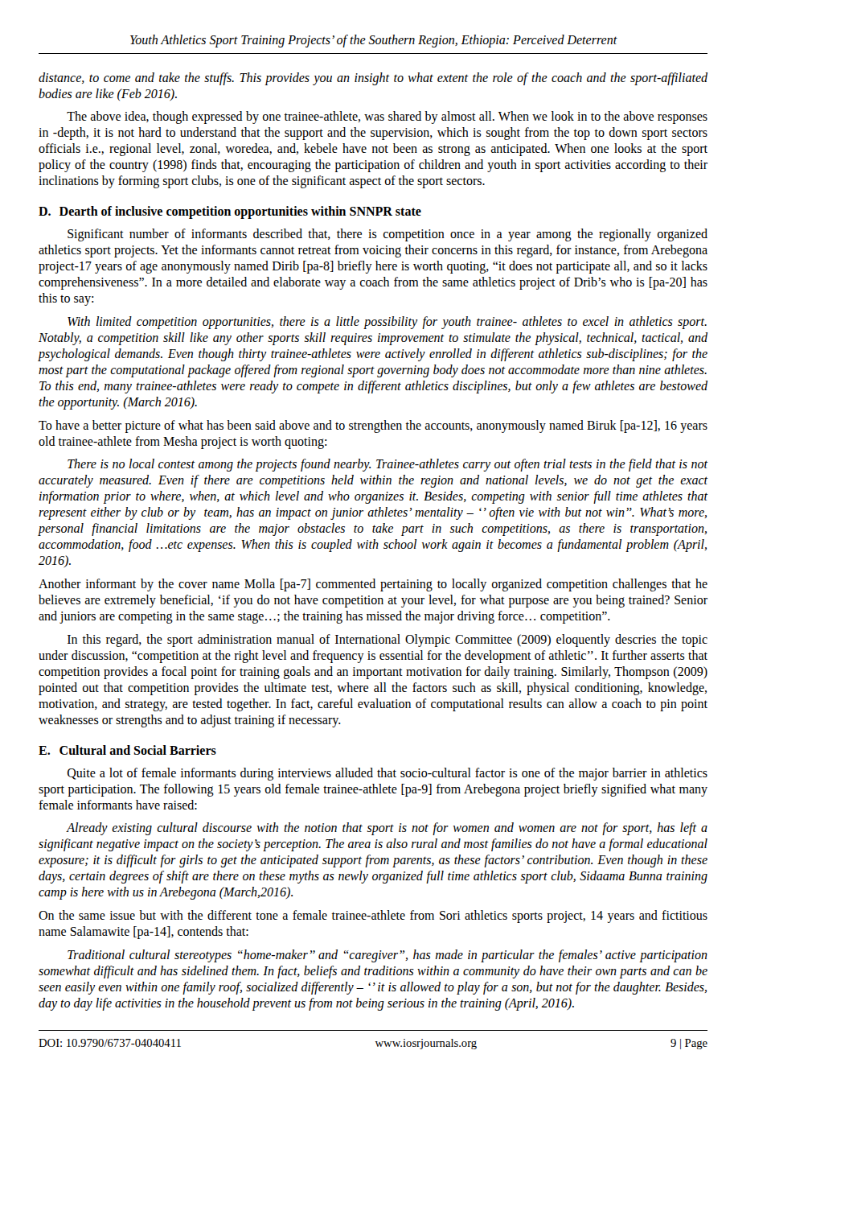Youth Athletics Sport Training Projects’ of the Southern Region, Ethiopia: Perceived Deterrent
distance, to come and take the stuffs. This provides you an insight to what extent the role of the coach and the sport-affiliated bodies are like (Feb 2016).
The above idea, though expressed by one trainee-athlete, was shared by almost all. When we look in to the above responses in -depth, it is not hard to understand that the support and the supervision, which is sought from the top to down sport sectors officials i.e., regional level, zonal, woredea, and, kebele have not been as strong as anticipated. When one looks at the sport policy of the country (1998) finds that, encouraging the participation of children and youth in sport activities according to their inclinations by forming sport clubs, is one of the significant aspect of the sport sectors.
D. Dearth of inclusive competition opportunities within SNNPR state
Significant number of informants described that, there is competition once in a year among the regionally organized athletics sport projects. Yet the informants cannot retreat from voicing their concerns in this regard, for instance, from Arebegona project-17 years of age anonymously named Dirib [pa-8] briefly here is worth quoting, “it does not participate all, and so it lacks comprehensiveness”. In a more detailed and elaborate way a coach from the same athletics project of Drib’s who is [pa-20] has this to say:
With limited competition opportunities, there is a little possibility for youth trainee- athletes to excel in athletics sport. Notably, a competition skill like any other sports skill requires improvement to stimulate the physical, technical, tactical, and psychological demands. Even though thirty trainee-athletes were actively enrolled in different athletics sub-disciplines; for the most part the computational package offered from regional sport governing body does not accommodate more than nine athletes. To this end, many trainee-athletes were ready to compete in different athletics disciplines, but only a few athletes are bestowed the opportunity. (March 2016).
To have a better picture of what has been said above and to strengthen the accounts, anonymously named Biruk [pa-12], 16 years old trainee-athlete from Mesha project is worth quoting:
There is no local contest among the projects found nearby. Trainee-athletes carry out often trial tests in the field that is not accurately measured. Even if there are competitions held within the region and national levels, we do not get the exact information prior to where, when, at which level and who organizes it. Besides, competing with senior full time athletes that represent either by club or by team, has an impact on junior athletes’ mentality – ‘’ often vie with but not win’’. What’s more, personal financial limitations are the major obstacles to take part in such competitions, as there is transportation, accommodation, food …etc expenses. When this is coupled with school work again it becomes a fundamental problem (April, 2016).
Another informant by the cover name Molla [pa-7] commented pertaining to locally organized competition challenges that he believes are extremely beneficial, ‘if you do not have competition at your level, for what purpose are you being trained? Senior and juniors are competing in the same stage…; the training has missed the major driving force… competition”.
In this regard, the sport administration manual of International Olympic Committee (2009) eloquently descries the topic under discussion, “competition at the right level and frequency is essential for the development of athletic’’. It further asserts that competition provides a focal point for training goals and an important motivation for daily training. Similarly, Thompson (2009) pointed out that competition provides the ultimate test, where all the factors such as skill, physical conditioning, knowledge, motivation, and strategy, are tested together. In fact, careful evaluation of computational results can allow a coach to pin point weaknesses or strengths and to adjust training if necessary.
E. Cultural and Social Barriers
Quite a lot of female informants during interviews alluded that socio-cultural factor is one of the major barrier in athletics sport participation. The following 15 years old female trainee-athlete [pa-9] from Arebegona project briefly signified what many female informants have raised:
Already existing cultural discourse with the notion that sport is not for women and women are not for sport, has left a significant negative impact on the society’s perception. The area is also rural and most families do not have a formal educational exposure; it is difficult for girls to get the anticipated support from parents, as these factors’ contribution. Even though in these days, certain degrees of shift are there on these myths as newly organized full time athletics sport club, Sidaama Bunna training camp is here with us in Arebegona (March,2016).
On the same issue but with the different tone a female trainee-athlete from Sori athletics sports project, 14 years and fictitious name Salamawite [pa-14], contends that:
Traditional cultural stereotypes “home-maker’’ and “caregiver”, has made in particular the females’ active participation somewhat difficult and has sidelined them. In fact, beliefs and traditions within a community do have their own parts and can be seen easily even within one family roof, socialized differently – ‘’ it is allowed to play for a son, but not for the daughter. Besides, day to day life activities in the household prevent us from not being serious in the training (April, 2016).
DOI: 10.9790/6737-04040411 www.iosrjournals.org 9 | Page